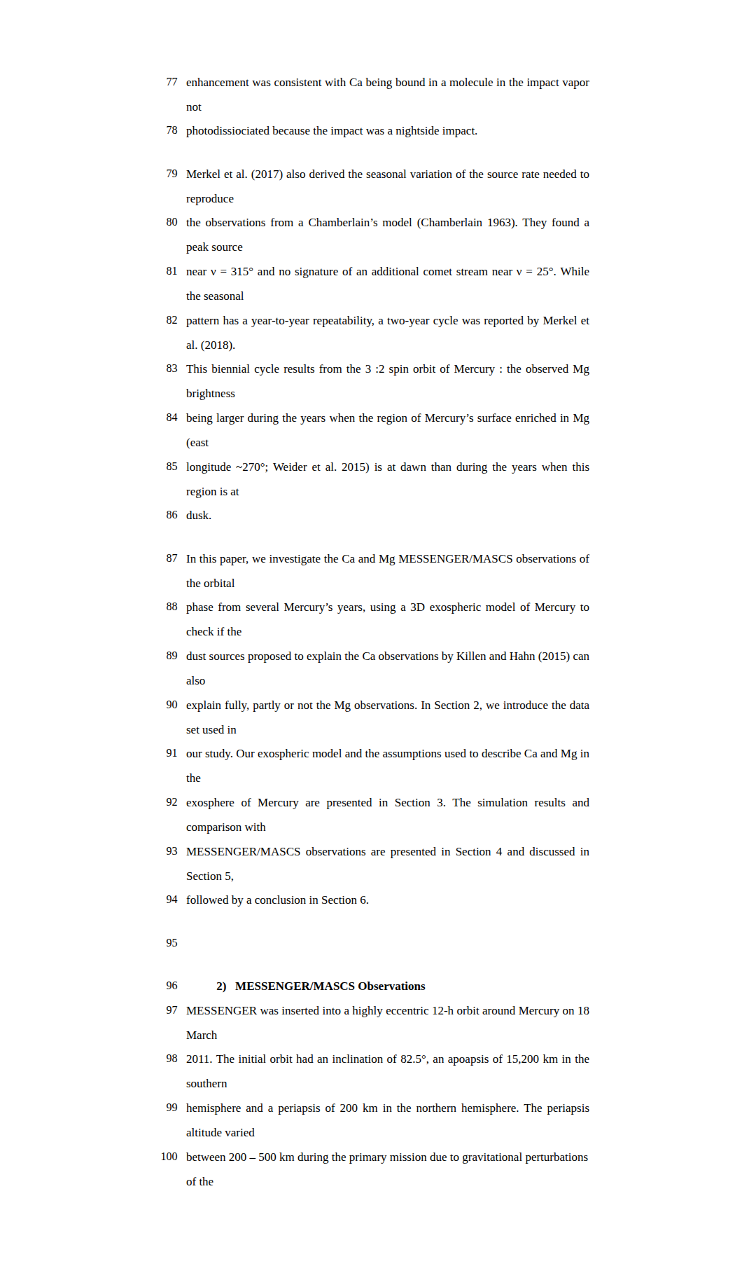77enhancement was consistent with Ca being bound in a molecule in the impact vapor not 78photodissiociated because the impact was a nightside impact.
79 Merkel et al. (2017) also derived the seasonal variation of the source rate needed to reproduce 80the observations from a Chamberlain’s model (Chamberlain 1963). They found a peak source 81near ν = 315° and no signature of an additional comet stream near ν = 25°. While the seasonal 82pattern has a year-to-year repeatability, a two-year cycle was reported by Merkel et al. (2018). 83 This biennial cycle results from the 3 :2 spin orbit of Mercury : the observed Mg brightness 84being larger during the years when the region of Mercury’s surface enriched in Mg (east 85longitude ~270°; Weider et al. 2015) is at dawn than during the years when this region is at 86dusk.
87 In this paper, we investigate the Ca and Mg MESSENGER/MASCS observations of the orbital 88phase from several Mercury’s years, using a 3D exospheric model of Mercury to check if the 89dust sources proposed to explain the Ca observations by Killen and Hahn (2015) can also 90explain fully, partly or not the Mg observations. In Section 2, we introduce the data set used in 91our study. Our exospheric model and the assumptions used to describe Ca and Mg in the 92exosphere of Mercury are presented in Section 3. The simulation results and comparison with 93 MESSENGER/MASCS observations are presented in Section 4 and discussed in Section 5, 94followed by a conclusion in Section 6.
95
962) MESSENGER/MASCS Observations 97 MESSENGER was inserted into a highly eccentric 12-h orbit around Mercury on 18 March 982011. The initial orbit had an inclination of 82.5°, an apoapsis of 15,200 km in the southern 99hemisphere and a periapsis of 200 km in the northern hemisphere. The periapsis altitude varied 100between 200 – 500 km during the primary mission due to gravitational perturbations of the